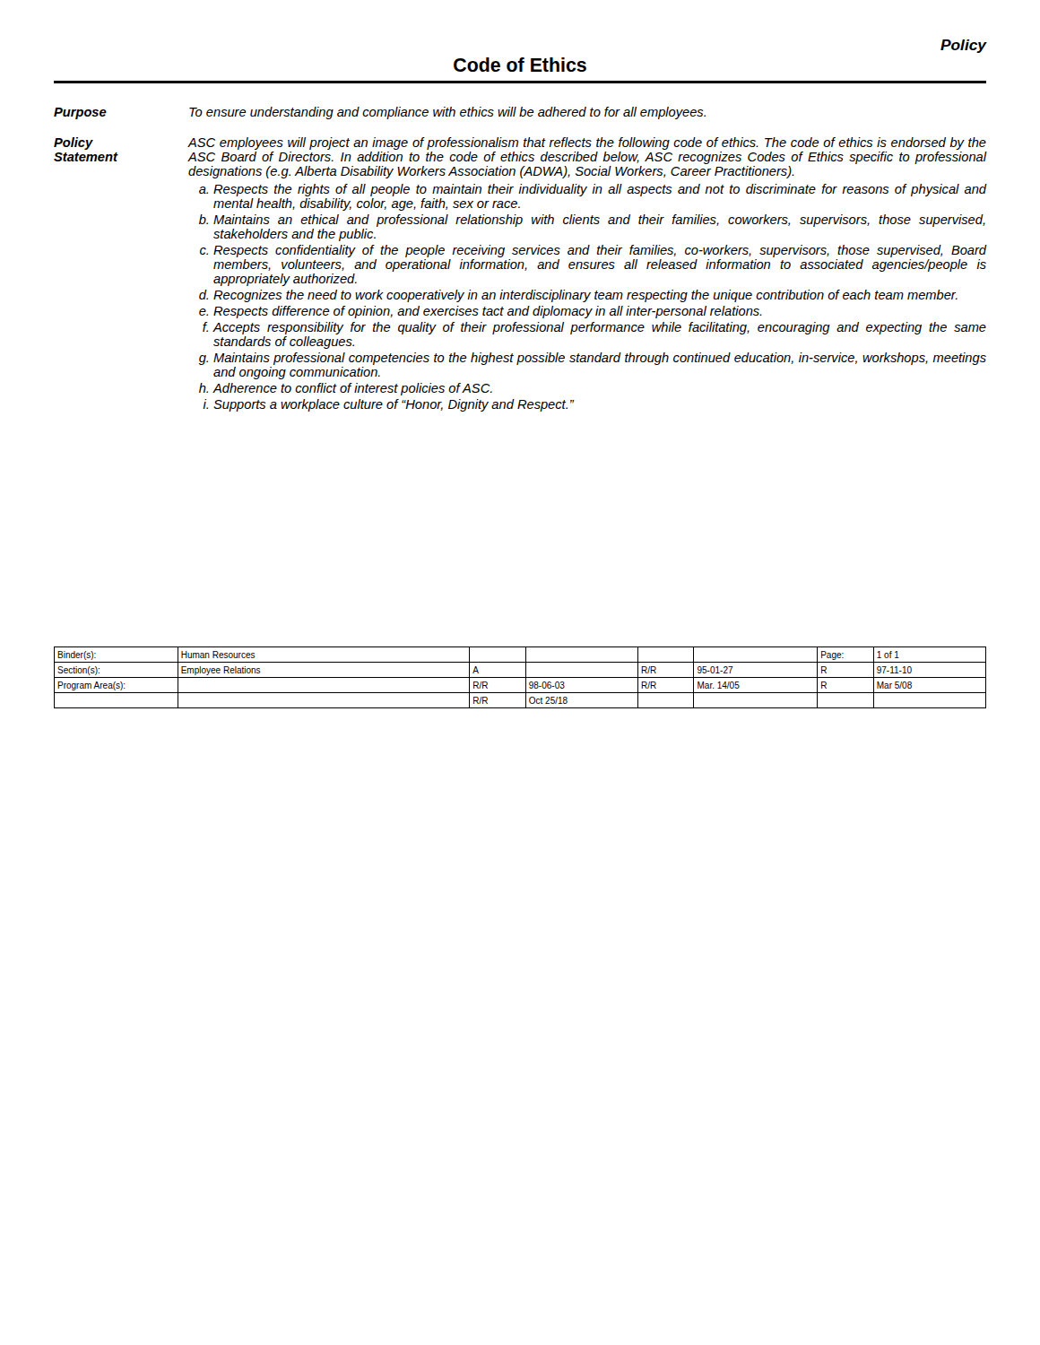Policy
Code of Ethics
| Purpose | To ensure understanding and compliance with ethics will be adhered to for all employees. |
| Policy Statement | ASC employees will project an image of professionalism that reflects the following code of ethics. The code of ethics is endorsed by the ASC Board of Directors. In addition to the code of ethics described below, ASC recognizes Codes of Ethics specific to professional designations (e.g. Alberta Disability Workers Association (ADWA), Social Workers, Career Practitioners). Respects the rights of all people to maintain their individuality in all aspects and not to discriminate for reasons of physical and mental health, disability, color, age, faith, sex or race. Maintains an ethical and professional relationship with clients and their families, coworkers, supervisors, those supervised, stakeholders and the public. Respects confidentiality of the people receiving services and their families, co-workers, supervisors, those supervised, Board members, volunteers, and operational information, and ensures all released information to associated agencies/people is appropriately authorized. Recognizes the need to work cooperatively in an interdisciplinary team respecting the unique contribution of each team member. Respects difference of opinion, and exercises tact and diplomacy in all inter-personal relations. Accepts responsibility for the quality of their professional performance while facilitating, encouraging and expecting the same standards of colleagues. Maintains professional competencies to the highest possible standard through continued education, in-service, workshops, meetings and ongoing communication. Adherence to conflict of interest policies of ASC. Supports a workplace culture of “Honor, Dignity and Respect.” |
| Binder(s): | Human Resources | | | | | Page: | 1 of 1 |
| Section(s): | Employee Relations | A | | R/R | 95-01-27 | R | 97-11-10 |
| Program Area(s): | | R/R | 98-06-03 | R/R | Mar. 14/05 | R | Mar 5/08 |
| | | R/R | Oct 25/18 | | | | |